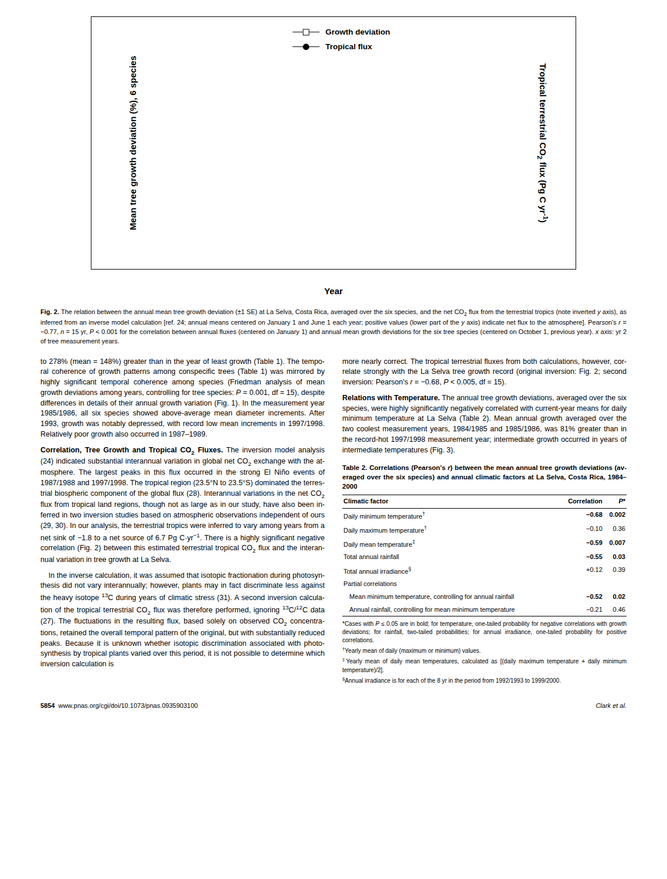Mean tree growth deviation (%), 6 species Tropical terrestrial CO2 flux (Pg C yr-1)
Growth deviation
Tropical flux
Year
Fig. 2. The relation between the annual mean tree growth deviation (±1 SE) at La Selva, Costa Rica, averaged over the six species, and the net CO2 flux from the terrestrial tropics (note inverted y axis), as inferred from an inverse model calculation [ref. 24; annual means centered on January 1 and June 1 each year; positive values (lower part of the y axis) indicate net flux to the atmosphere]. Pearson's r = −0.77, n = 15 yr, P < 0.001 for the correlation between annual fluxes (centered on January 1) and annual mean growth deviations for the six tree species (centered on October 1, previous year). x axis: yr 2 of tree measurement years.
to 278% (mean = 148%) greater than in the year of least growth (Table 1). The temporal coherence of growth patterns among conspecific trees (Table 1) was mirrored by highly significant temporal coherence among species (Friedman analysis of mean growth deviations among years, controlling for tree species: P = 0.001, df = 15), despite differences in details of their annual growth variation (Fig. 1). In the measurement year 1985/1986, all six species showed above-average mean diameter increments. After 1993, growth was notably depressed, with record low mean increments in 1997/1998. Relatively poor growth also occurred in 1987–1989.
Correlation, Tree Growth and Tropical CO2 Fluxes.
The inversion model analysis (24) indicated substantial interannual variation in global net CO2 exchange with the atmosphere. The largest peaks in this flux occurred in the strong El Niño events of 1987/1988 and 1997/1998. The tropical region (23.5°N to 23.5°S) dominated the terrestrial biospheric component of the global flux (28). Interannual variations in the net CO2 flux from tropical land regions, though not as large as in our study, have also been inferred in two inversion studies based on atmospheric observations independent of ours (29, 30). In our analysis, the terrestrial tropics were inferred to vary among years from a net sink of −1.8 to a net source of 6.7 Pg C·yr−1. There is a highly significant negative correlation (Fig. 2) between this estimated terrestrial tropical CO2 flux and the interannual variation in tree growth at La Selva.
In the inverse calculation, it was assumed that isotopic fractionation during photosynthesis did not vary interannually; however, plants may in fact discriminate less against the heavy isotope 13 C during years of climatic stress (31). A second inversion calculation of the tropical terrestrial CO2 flux was therefore performed, ignoring 13 C/12 C data (27). The fluctuations in the resulting flux, based solely on observed CO2 concentrations, retained the overall temporal pattern of the original, but with substantially reduced peaks. Because it is unknown whether isotopic discrimination associated with photosynthesis by tropical plants varied over this period, it is not possible to determine which inversion calculation is
more nearly correct. The tropical terrestrial fluxes from both calculations, however, correlate strongly with the La Selva tree growth record (original inversion: Fig. 2; second inversion: Pearson's r = −0.68, P < 0.005, df = 15).
Relations with Temperature.
The annual tree growth deviations, averaged over the six species, were highly significantly negatively correlated with current-year means for daily minimum temperature at La Selva (Table 2). Mean annual growth averaged over the two coolest measurement years, 1984/1985 and 1985/1986, was 81% greater than in the record-hot 1997/1998 measurement year; intermediate growth occurred in years of intermediate temperatures (Fig. 3).
Table 2. Correlations (Pearson's r) between the mean annual tree growth deviations (averaged over the six species) and annual climatic factors at La Selva, Costa Rica, 1984–2000
| Climatic factor | Correlation | P * |
| --- | --- | --- |
| Daily minimum temperature † | −0.68 | 0.002 |
| Daily maximum temperature † | −0.10 | 0.36 |
| Daily mean temperature ‡ | −0.59 | 0.007 |
| Total annual rainfall | −0.55 | 0.03 |
| Total annual irradiance § | +0.12 | 0.39 |
| Partial correlations | | |
| Mean minimum temperature, controlling for annual rainfall | −0.52 | 0.02 |
| Annual rainfall, controlling for mean minimum temperature | −0.21 | 0.46 |
*Cases with P ≤ 0.05 are in bold; for temperature, one-tailed probability for negative correlations with growth deviations; for rainfall, two-tailed probabilities; for annual irradiance, one-tailed probability for positive correlations.
†Yearly mean of daily (maximum or minimum) values.
‡Yearly mean of daily mean temperatures, calculated as [(daily maximum temperature + daily minimum temperature)/2].
§Annual irradiance is for each of the 8 yr in the period from 1992/1993 to 1999/2000.
5854www.pnas.org/cgi/doi/10.1073/pnas.0935903100
Clark et al.